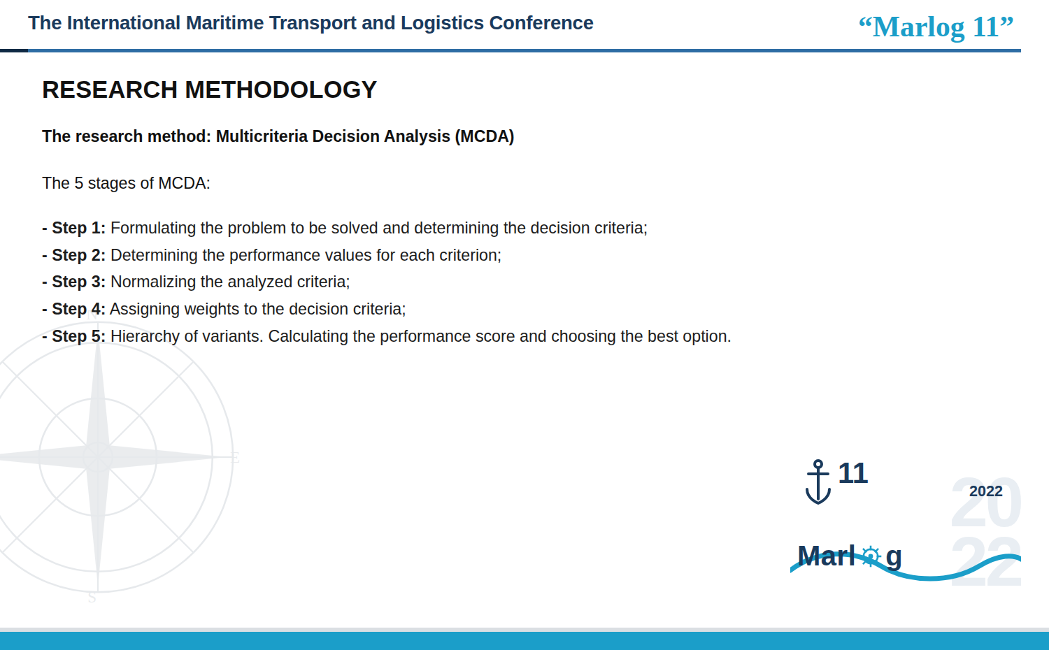The International Maritime Transport and Logistics Conference
“Marlog 11”
RESEARCH METHODOLOGY
The research method: Multicriteria Decision Analysis (MCDA)
The 5 stages of MCDA:
- Step 1: Formulating the problem to be solved and determining the decision criteria;
- Step 2: Determining the performance values for each criterion;
- Step 3: Normalizing the analyzed criteria;
- Step 4: Assigning weights to the decision criteria;
- Step 5: Hierarchy of variants. Calculating the performance score and choosing the best option.
N S W E
20
22
11
2022
Marl g